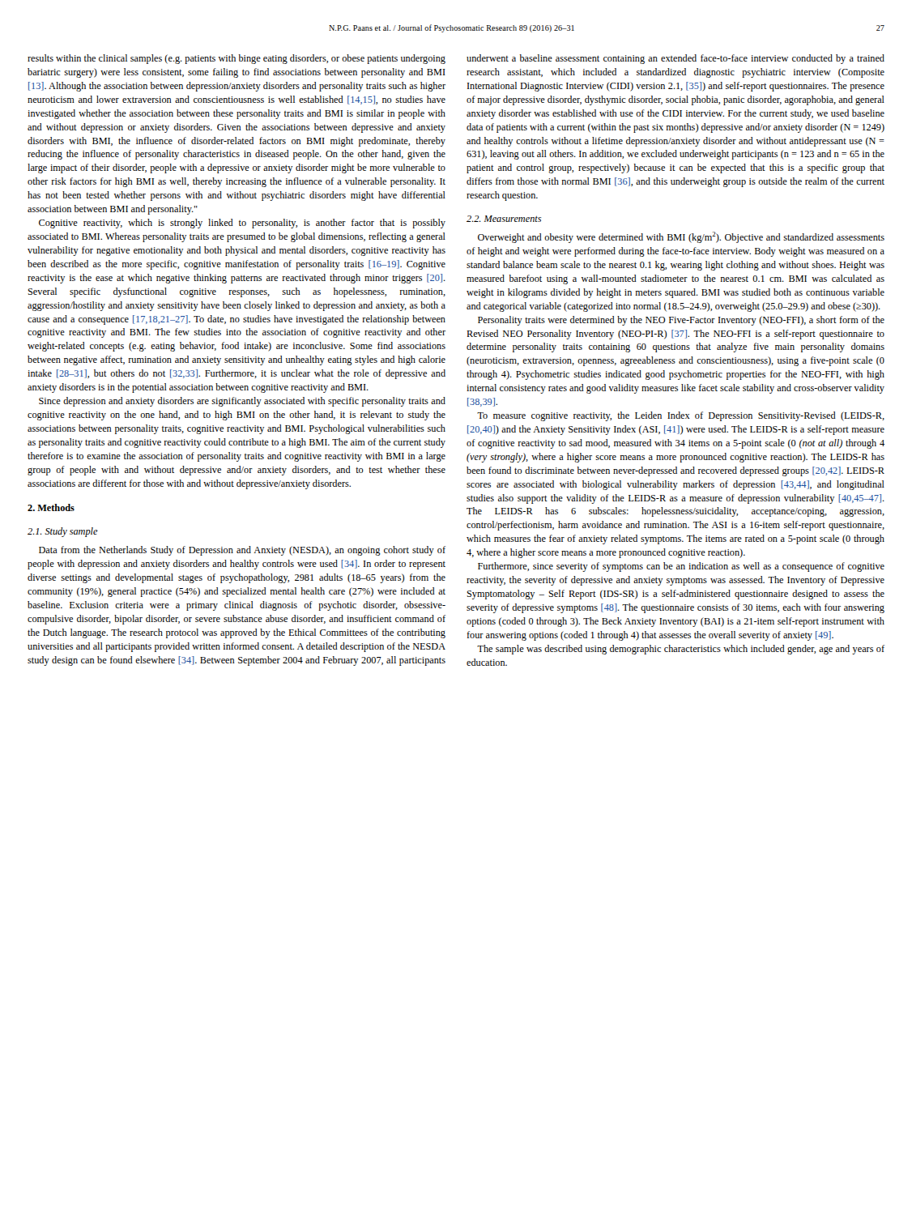N.P.G. Paans et al. / Journal of Psychosomatic Research 89 (2016) 26–31 27
results within the clinical samples (e.g. patients with binge eating disorders, or obese patients undergoing bariatric surgery) were less consistent, some failing to find associations between personality and BMI [13]. Although the association between depression/anxiety disorders and personality traits such as higher neuroticism and lower extraversion and conscientiousness is well established [14,15], no studies have investigated whether the association between these personality traits and BMI is similar in people with and without depression or anxiety disorders. Given the associations between depressive and anxiety disorders with BMI, the influence of disorder-related factors on BMI might predominate, thereby reducing the influence of personality characteristics in diseased people. On the other hand, given the large impact of their disorder, people with a depressive or anxiety disorder might be more vulnerable to other risk factors for high BMI as well, thereby increasing the influence of a vulnerable personality. It has not been tested whether persons with and without psychiatric disorders might have differential association between BMI and personality."
Cognitive reactivity, which is strongly linked to personality, is another factor that is possibly associated to BMI. Whereas personality traits are presumed to be global dimensions, reflecting a general vulnerability for negative emotionality and both physical and mental disorders, cognitive reactivity has been described as the more specific, cognitive manifestation of personality traits [16–19]. Cognitive reactivity is the ease at which negative thinking patterns are reactivated through minor triggers [20]. Several specific dysfunctional cognitive responses, such as hopelessness, rumination, aggression/hostility and anxiety sensitivity have been closely linked to depression and anxiety, as both a cause and a consequence [17,18,21–27]. To date, no studies have investigated the relationship between cognitive reactivity and BMI. The few studies into the association of cognitive reactivity and other weight-related concepts (e.g. eating behavior, food intake) are inconclusive. Some find associations between negative affect, rumination and anxiety sensitivity and unhealthy eating styles and high calorie intake [28–31], but others do not [32,33]. Furthermore, it is unclear what the role of depressive and anxiety disorders is in the potential association between cognitive reactivity and BMI.
Since depression and anxiety disorders are significantly associated with specific personality traits and cognitive reactivity on the one hand, and to high BMI on the other hand, it is relevant to study the associations between personality traits, cognitive reactivity and BMI. Psychological vulnerabilities such as personality traits and cognitive reactivity could contribute to a high BMI. The aim of the current study therefore is to examine the association of personality traits and cognitive reactivity with BMI in a large group of people with and without depressive and/or anxiety disorders, and to test whether these associations are different for those with and without depressive/anxiety disorders.
2. Methods
2.1. Study sample
Data from the Netherlands Study of Depression and Anxiety (NESDA), an ongoing cohort study of people with depression and anxiety disorders and healthy controls were used [34]. In order to represent diverse settings and developmental stages of psychopathology, 2981 adults (18–65 years) from the community (19%), general practice (54%) and specialized mental health care (27%) were included at baseline. Exclusion criteria were a primary clinical diagnosis of psychotic disorder, obsessive-compulsive disorder, bipolar disorder, or severe substance abuse disorder, and insufficient command of the Dutch language. The research protocol was approved by the Ethical Committees of the contributing universities and all participants provided written informed consent. A detailed description of the NESDA study design can be found elsewhere [34]. Between September 2004 and February 2007, all participants underwent a baseline assessment containing an extended face-to-face interview conducted by a trained research assistant, which included a standardized diagnostic psychiatric interview (Composite International Diagnostic Interview (CIDI) version 2.1, [35]) and self-report questionnaires. The presence of major depressive disorder, dysthymic disorder, social phobia, panic disorder, agoraphobia, and general anxiety disorder was established with use of the CIDI interview. For the current study, we used baseline data of patients with a current (within the past six months) depressive and/or anxiety disorder (N = 1249) and healthy controls without a lifetime depression/anxiety disorder and without antidepressant use (N = 631), leaving out all others. In addition, we excluded underweight participants (n = 123 and n = 65 in the patient and control group, respectively) because it can be expected that this is a specific group that differs from those with normal BMI [36], and this underweight group is outside the realm of the current research question.
2.2. Measurements
Overweight and obesity were determined with BMI (kg/m2). Objective and standardized assessments of height and weight were performed during the face-to-face interview. Body weight was measured on a standard balance beam scale to the nearest 0.1 kg, wearing light clothing and without shoes. Height was measured barefoot using a wall-mounted stadiometer to the nearest 0.1 cm. BMI was calculated as weight in kilograms divided by height in meters squared. BMI was studied both as continuous variable and categorical variable (categorized into normal (18.5–24.9), overweight (25.0–29.9) and obese (≥30)).
Personality traits were determined by the NEO Five-Factor Inventory (NEO-FFI), a short form of the Revised NEO Personality Inventory (NEO-PI-R) [37]. The NEO-FFI is a self-report questionnaire to determine personality traits containing 60 questions that analyze five main personality domains (neuroticism, extraversion, openness, agreeableness and conscientiousness), using a five-point scale (0 through 4). Psychometric studies indicated good psychometric properties for the NEO-FFI, with high internal consistency rates and good validity measures like facet scale stability and cross-observer validity [38,39].
To measure cognitive reactivity, the Leiden Index of Depression Sensitivity-Revised (LEIDS-R, [20,40]) and the Anxiety Sensitivity Index (ASI, [41]) were used. The LEIDS-R is a self-report measure of cognitive reactivity to sad mood, measured with 34 items on a 5-point scale (0 (not at all) through 4 (very strongly), where a higher score means a more pronounced cognitive reaction). The LEIDS-R has been found to discriminate between never-depressed and recovered depressed groups [20,42]. LEIDS-R scores are associated with biological vulnerability markers of depression [43,44], and longitudinal studies also support the validity of the LEIDS-R as a measure of depression vulnerability [40,45–47]. The LEIDS-R has 6 subscales: hopelessness/suicidality, acceptance/coping, aggression, control/perfectionism, harm avoidance and rumination. The ASI is a 16-item self-report questionnaire, which measures the fear of anxiety related symptoms. The items are rated on a 5-point scale (0 through 4, where a higher score means a more pronounced cognitive reaction).
Furthermore, since severity of symptoms can be an indication as well as a consequence of cognitive reactivity, the severity of depressive and anxiety symptoms was assessed. The Inventory of Depressive Symptomatology – Self Report (IDS-SR) is a self-administered questionnaire designed to assess the severity of depressive symptoms [48]. The questionnaire consists of 30 items, each with four answering options (coded 0 through 3). The Beck Anxiety Inventory (BAI) is a 21-item self-report instrument with four answering options (coded 1 through 4) that assesses the overall severity of anxiety [49].
The sample was described using demographic characteristics which included gender, age and years of education.